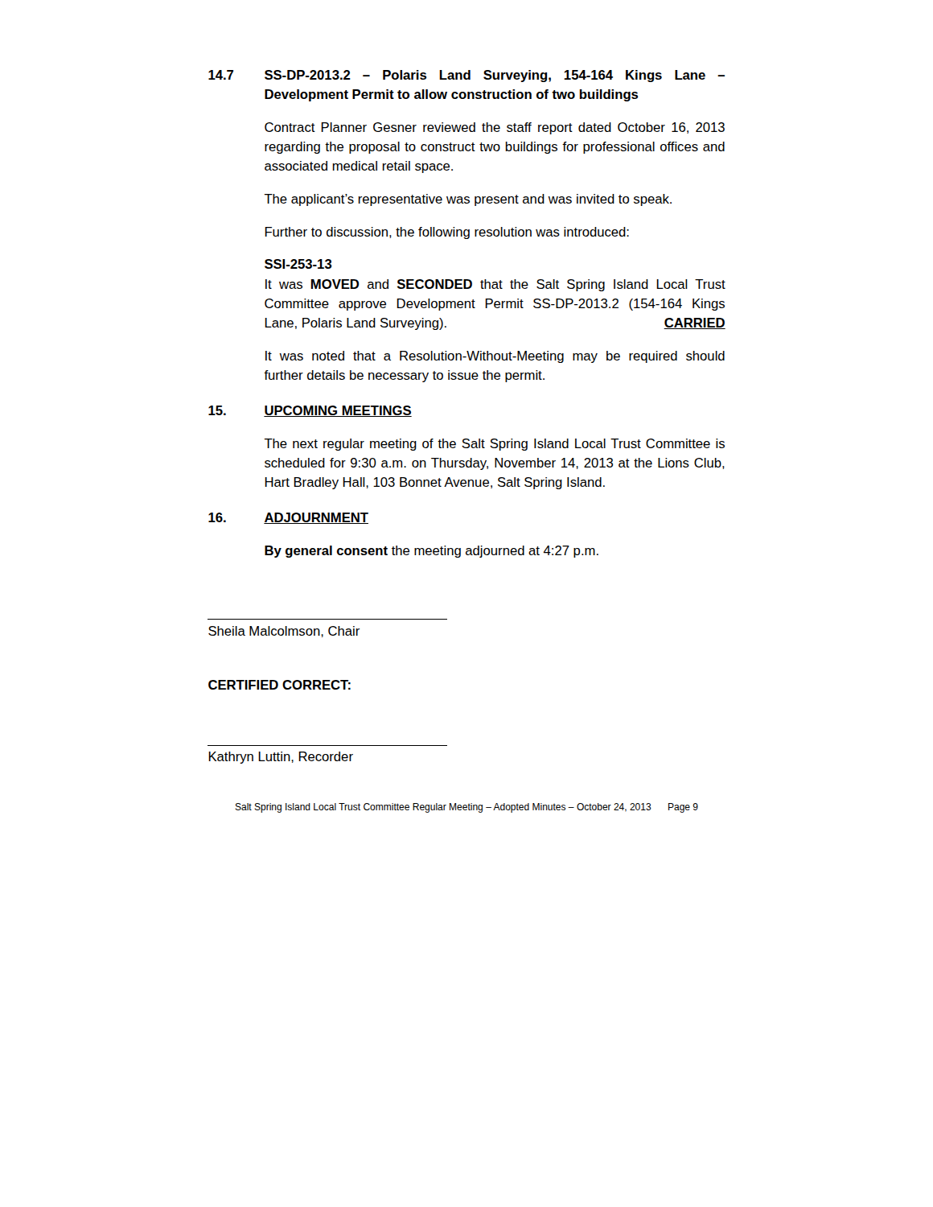14.7
SS-DP-2013.2 – Polaris Land Surveying, 154-164 Kings Lane – Development Permit to allow construction of two buildings
Contract Planner Gesner reviewed the staff report dated October 16, 2013 regarding the proposal to construct two buildings for professional offices and associated medical retail space.
The applicant’s representative was present and was invited to speak.
Further to discussion, the following resolution was introduced:
SSI-253-13
It was MOVED and SECONDED that the Salt Spring Island Local Trust Committee approve Development Permit SS-DP-2013.2 (154-164 Kings Lane, Polaris Land Surveying). CARRIED
It was noted that a Resolution-Without-Meeting may be required should further details be necessary to issue the permit.
15.
UPCOMING MEETINGS
The next regular meeting of the Salt Spring Island Local Trust Committee is scheduled for 9:30 a.m. on Thursday, November 14, 2013 at the Lions Club, Hart Bradley Hall, 103 Bonnet Avenue, Salt Spring Island.
16.
ADJOURNMENT
By general consent the meeting adjourned at 4:27 p.m.
Sheila Malcolmson, Chair
CERTIFIED CORRECT:
Kathryn Luttin, Recorder
Salt Spring Island Local Trust Committee Regular Meeting – Adopted Minutes – October 24, 2013
Page 9